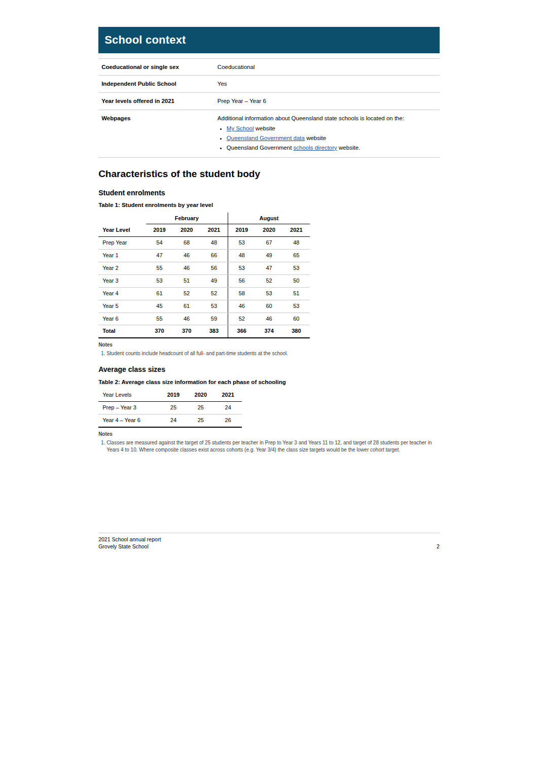School context
| Coeducational or single sex | Coeducational |
| Independent Public School | Yes |
| Year levels offered in 2021 | Prep Year – Year 6 |
| Webpages | Additional information about Queensland state schools is located on the: My School website Queensland Government data website Queensland Government schools directory website. |
Characteristics of the student body
Student enrolments
Table 1: Student enrolments by year level
| | February | August |
| --- | --- | --- |
| Year Level | 2019 | 2020 | 2021 | 2019 | 2020 | 2021 |
| Prep Year | 54 | 68 | 48 | 53 | 67 | 48 |
| Year 1 | 47 | 46 | 66 | 48 | 49 | 65 |
| Year 2 | 55 | 46 | 56 | 53 | 47 | 53 |
| Year 3 | 53 | 51 | 49 | 56 | 52 | 50 |
| Year 4 | 61 | 52 | 52 | 58 | 53 | 51 |
| Year 5 | 45 | 61 | 53 | 46 | 60 | 53 |
| Year 6 | 55 | 46 | 59 | 52 | 46 | 60 |
| Total | 370 | 370 | 383 | 366 | 374 | 380 |
Notes
Student counts include headcount of all full- and part-time students at the school.
Average class sizes
Table 2: Average class size information for each phase of schooling
| Year Levels | 2019 | 2020 | 2021 |
| --- | --- | --- | --- |
| Prep – Year 3 | 25 | 25 | 24 |
| Year 4 – Year 6 | 24 | 25 | 26 |
Notes
Classes are measured against the target of 25 students per teacher in Prep to Year 3 and Years 11 to 12, and target of 28 students per teacher in Years 4 to 10. Where composite classes exist across cohorts (e.g. Year 3/4) the class size targets would be the lower cohort target.
2021 School annual report
Grovely State School
2